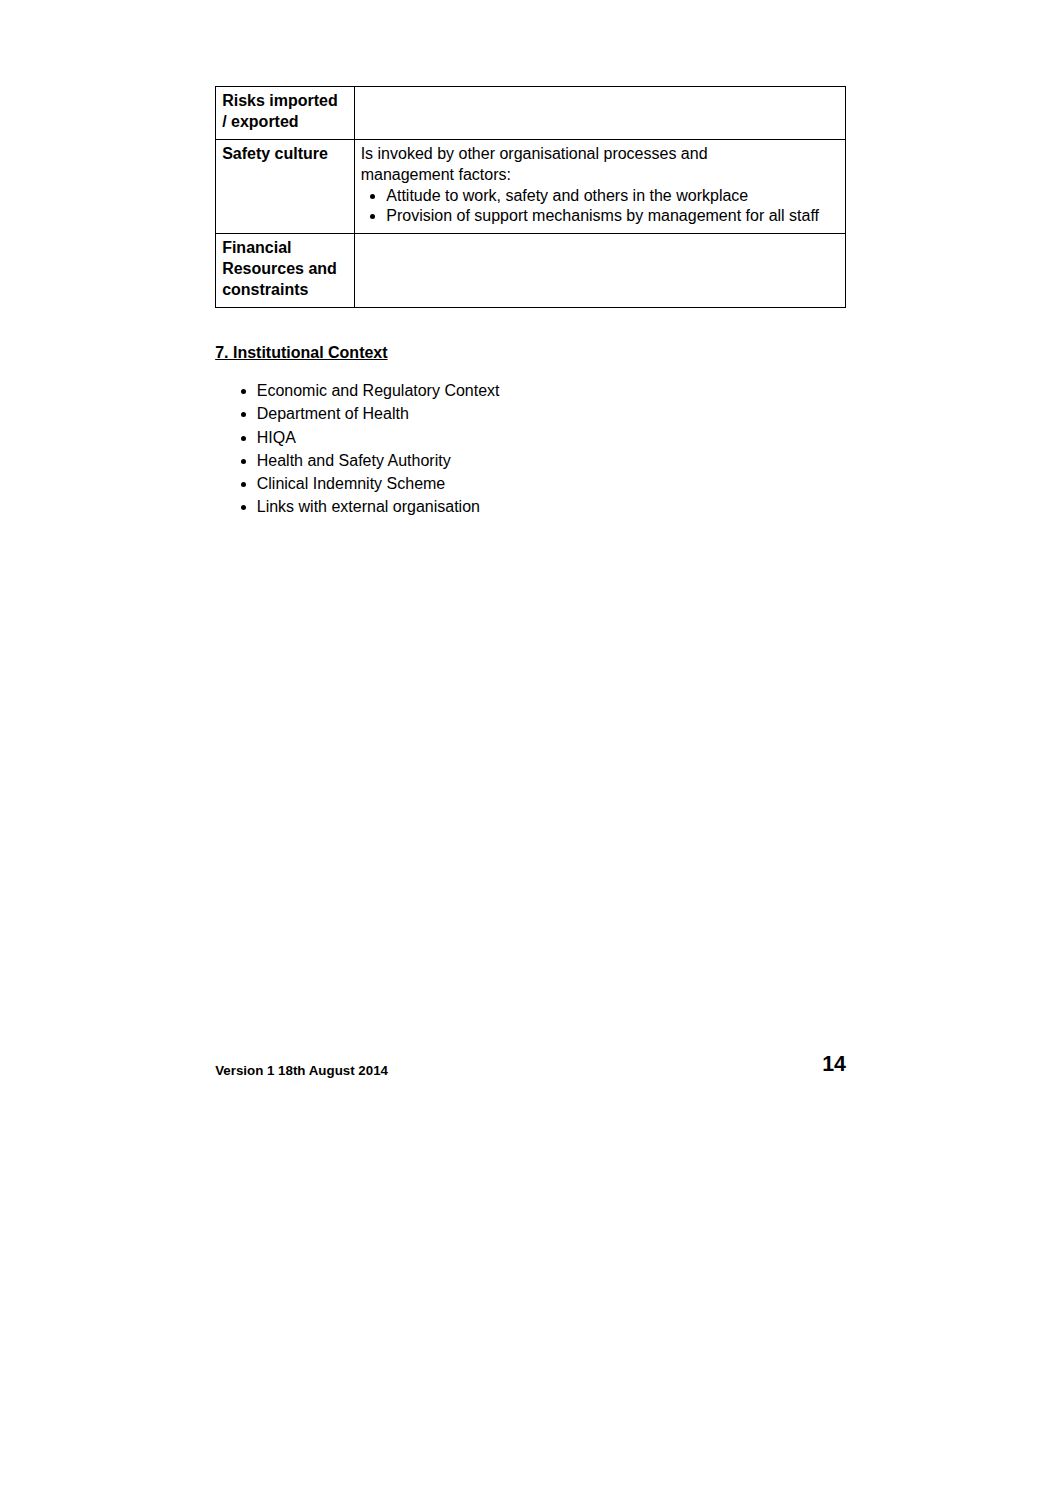| Risks imported / exported | |
| Safety culture | Is invoked by other organisational processes and management factors: Attitude to work, safety and others in the workplace Provision of support mechanisms by management for all staff |
| Financial Resources and constraints | |
7. Institutional Context
Economic and Regulatory Context
Department of Health
HIQA
Health and Safety Authority
Clinical Indemnity Scheme
Links with external organisation
Version 1 18th August 2014
14